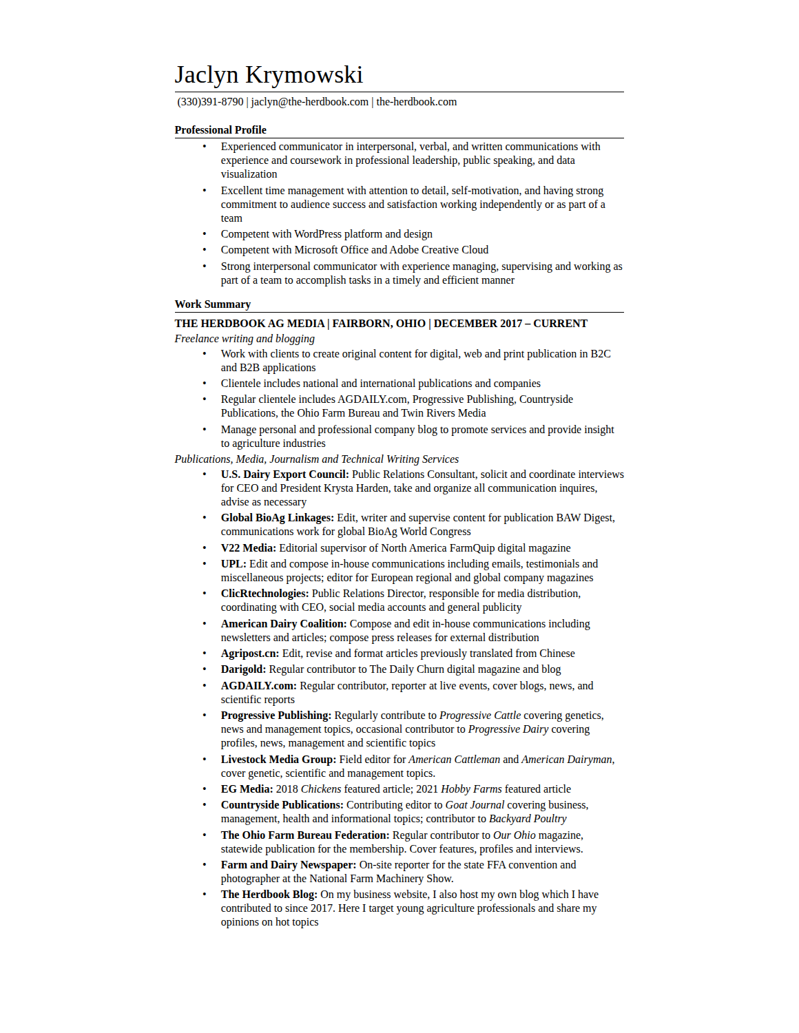Jaclyn Krymowski
(330)391-8790 | jaclyn@the-herdbook.com | the-herdbook.com
Professional Profile
Experienced communicator in interpersonal, verbal, and written communications with experience and coursework in professional leadership, public speaking, and data visualization
Excellent time management with attention to detail, self-motivation, and having strong commitment to audience success and satisfaction working independently or as part of a team
Competent with WordPress platform and design
Competent with Microsoft Office and Adobe Creative Cloud
Strong interpersonal communicator with experience managing, supervising and working as part of a team to accomplish tasks in a timely and efficient manner
Work Summary
THE HERDBOOK AG MEDIA | FAIRBORN, OHIO | DECEMBER 2017 – CURRENT
Freelance writing and blogging
Work with clients to create original content for digital, web and print publication in B2C and B2B applications
Clientele includes national and international publications and companies
Regular clientele includes AGDAILY.com, Progressive Publishing, Countryside Publications, the Ohio Farm Bureau and Twin Rivers Media
Manage personal and professional company blog to promote services and provide insight to agriculture industries
Publications, Media, Journalism and Technical Writing Services
U.S. Dairy Export Council: Public Relations Consultant, solicit and coordinate interviews for CEO and President Krysta Harden, take and organize all communication inquires, advise as necessary
Global BioAg Linkages: Edit, writer and supervise content for publication BAW Digest, communications work for global BioAg World Congress
V22 Media: Editorial supervisor of North America FarmQuip digital magazine
UPL: Edit and compose in-house communications including emails, testimonials and miscellaneous projects; editor for European regional and global company magazines
ClicRtechnologies: Public Relations Director, responsible for media distribution, coordinating with CEO, social media accounts and general publicity
American Dairy Coalition: Compose and edit in-house communications including newsletters and articles; compose press releases for external distribution
Agripost.cn: Edit, revise and format articles previously translated from Chinese
Darigold: Regular contributor to The Daily Churn digital magazine and blog
AGDAILY.com: Regular contributor, reporter at live events, cover blogs, news, and scientific reports
Progressive Publishing: Regularly contribute to Progressive Cattle covering genetics, news and management topics, occasional contributor to Progressive Dairy covering profiles, news, management and scientific topics
Livestock Media Group: Field editor for American Cattleman and American Dairyman, cover genetic, scientific and management topics.
EG Media: 2018 Chickens featured article; 2021 Hobby Farms featured article
Countryside Publications: Contributing editor to Goat Journal covering business, management, health and informational topics; contributor to Backyard Poultry
The Ohio Farm Bureau Federation: Regular contributor to Our Ohio magazine, statewide publication for the membership. Cover features, profiles and interviews.
Farm and Dairy Newspaper: On-site reporter for the state FFA convention and photographer at the National Farm Machinery Show.
The Herdbook Blog: On my business website, I also host my own blog which I have contributed to since 2017. Here I target young agriculture professionals and share my opinions on hot topics